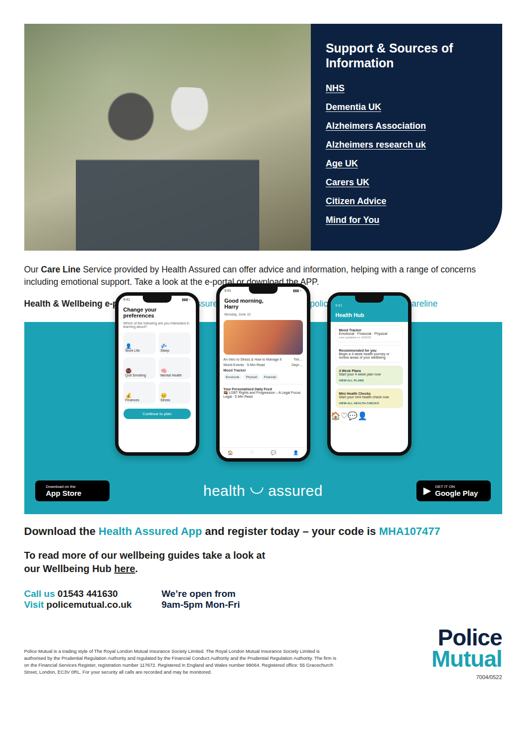Support & Sources of
Information
NHS
Dementia UK
Alzheimers Association
Alzheimers research uk
Age UK
Carers UK
Citizen Advice
Mind for You
Our Care Line Service provided by Health Assured can offer advice and information, helping with a range of concerns including emotional support. Take a look at the e-portal or download the APP.
Health & Wellbeing e-portal: https://healthassuredeap.co.uk Username: policemutual Password: careline
9:41▮▮▮ ⌁
Change your
preferences
Which of the following are you interested in learning about?
👤Work Life
💤Sleep
🚭Quit Smoking
🧠Mental Health
💰Finances
😣Stress
Continue to plan
9:41▮▮▮ ⌁
Good morning,
Harry
Monday, June 10
An Intro to Stress & How to Manage It Tim…
World Events · 5 Min Read Depr…
Mood Tracker
Emotional Physical Financial
Your Personalised Daily Feed
🏳️‍🌈 LGBT Rights and Progression – A Legal Focus
Legal · 5 Min Read
🏠♡💬👤
9:41
Health Hub
Mood Tracker
Emotional · Financial · Physical
Last updated on 10/6/20
Recommended for you
Begin a 4 week health journey or review areas of your wellbeing
4 Week Plans
Start your 4 week plan now
VIEW ALL PLANS
Mini Health Checks
Start your mini health check now
VIEW ALL HEALTH CHECKS
🏠♡💬👤
Download on the App Store
health assured
▶ GET IT ON Google Play
Download the Health Assured App and register today – your code is MHA107477
To read more of our wellbeing guides take a look at
our Wellbeing Hub here.
Call us 01543 441630
Visit policemutual.co.uk
We’re open from
9am‑5pm Mon‑Fri
Police Mutual is a trading style of The Royal London Mutual Insurance Society Limited. The Royal London Mutual Insurance Society Limited is authorised by the Prudential Regulation Authority and regulated by the Financial Conduct Authority and the Prudential Regulation Authority. The firm is on the Financial Services Register, registration number 117672. Registered in England and Wales number 99064. Registered office: 55 Gracechurch Street, London, EC3V 0RL. For your security all calls are recorded and may be monitored.
Police
Mutual
7004/0522